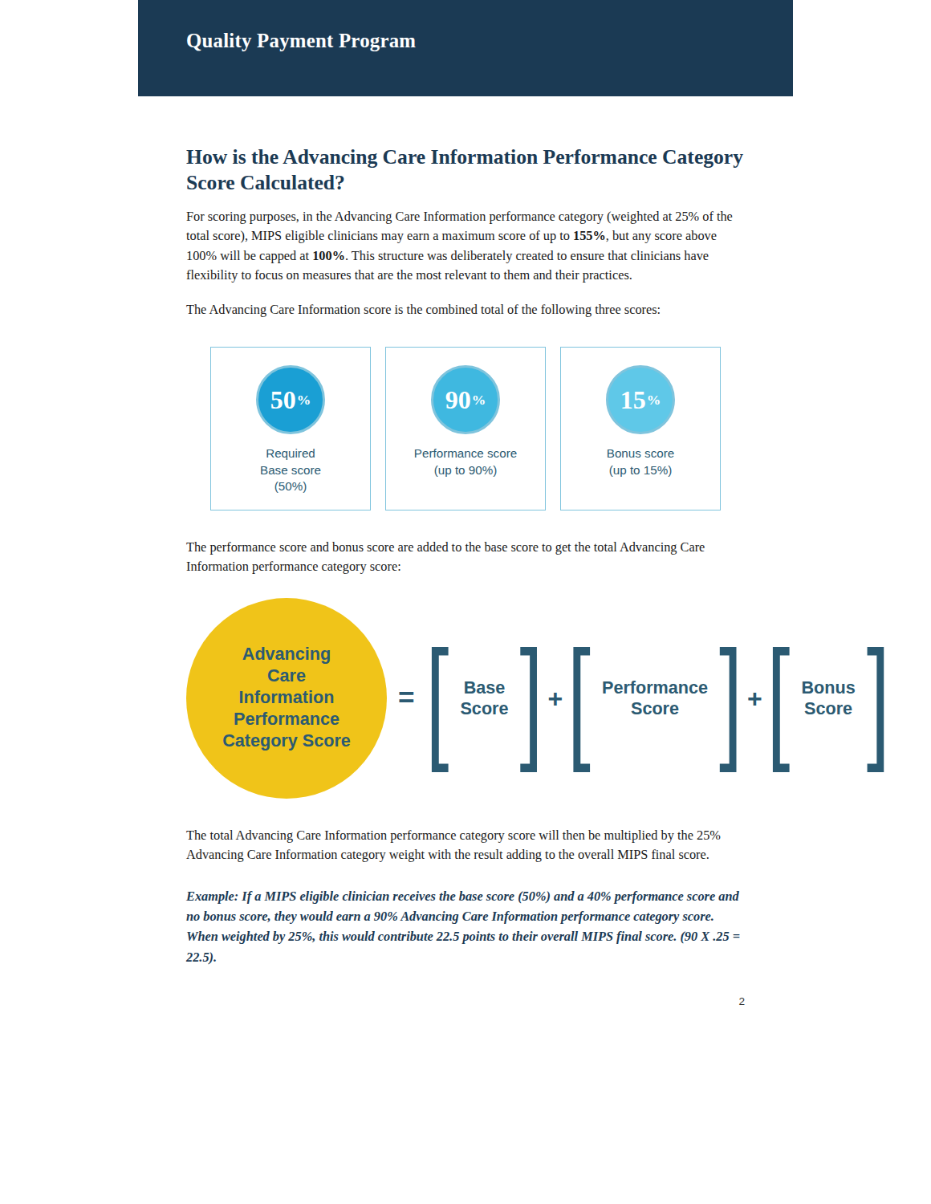Quality Payment Program
How is the Advancing Care Information Performance Category
Score Calculated?
For scoring purposes, in the Advancing Care Information performance category (weighted at 25% of the total score), MIPS eligible clinicians may earn a maximum score of up to 155%, but any score above 100% will be capped at 100%. This structure was deliberately created to ensure that clinicians have flexibility to focus on measures that are the most relevant to them and their practices.
The Advancing Care Information score is the combined total of the following three scores:
50%
Required
Base score
(50%)
90%
Performance score
(up to 90%)
15%
Bonus score
(up to 15%)
The performance score and bonus score are added to the base score to get the total Advancing Care Information performance category score:
Advancing
Care
Information
Performance
Category Score
=
[ Base Score ]
+
[ Performance
Score ]
+
[ Bonus Score ]
The total Advancing Care Information performance category score will then be multiplied by the 25% Advancing Care Information category weight with the result adding to the overall MIPS final score.
Example: If a MIPS eligible clinician receives the base score (50%) and a 40% performance score and no bonus score, they would earn a 90% Advancing Care Information performance category score. When weighted by 25%, this would contribute 22.5 points to their overall MIPS final score. (90 X .25 = 22.5).
2